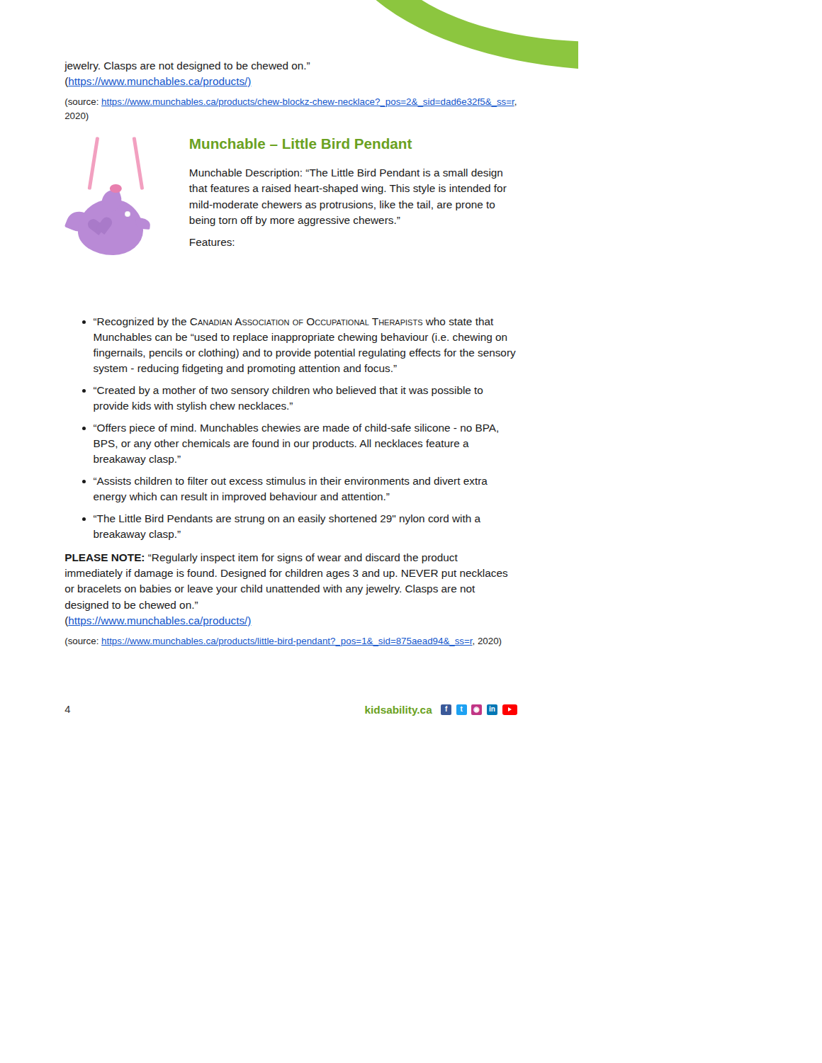jewelry. Clasps are not designed to be chewed on.”
(https://www.munchables.ca/products/)
(source: https://www.munchables.ca/products/chew-blockz-chew-necklace?_pos=2&_sid=dad6e32f5&_ss=r, 2020)
Munchable – Little Bird Pendant
Munchable Description: “The Little Bird Pendant is a small design that features a raised heart-shaped wing. This style is intended for mild-moderate chewers as protrusions, like the tail, are prone to being torn off by more aggressive chewers.”
Features:
“Recognized by the Canadian Association of Occupational Therapists who state that Munchables can be “used to replace inappropriate chewing behaviour (i.e. chewing on fingernails, pencils or clothing) and to provide potential regulating effects for the sensory system - reducing fidgeting and promoting attention and focus.”
“Created by a mother of two sensory children who believed that it was possible to provide kids with stylish chew necklaces.”
“Offers piece of mind. Munchables chewies are made of child-safe silicone - no BPA, BPS, or any other chemicals are found in our products. All necklaces feature a breakaway clasp.”
“Assists children to filter out excess stimulus in their environments and divert extra energy which can result in improved behaviour and attention.”
“The Little Bird Pendants are strung on an easily shortened 29" nylon cord with a breakaway clasp.”
PLEASE NOTE: “Regularly inspect item for signs of wear and discard the product immediately if damage is found. Designed for children ages 3 and up. NEVER put necklaces or bracelets on babies or leave your child unattended with any jewelry. Clasps are not designed to be chewed on.”
(https://www.munchables.ca/products/)
(source: https://www.munchables.ca/products/little-bird-pendant?_pos=1&_sid=875aead94&_ss=r, 2020)
4
kidsability.ca f t ◉ in